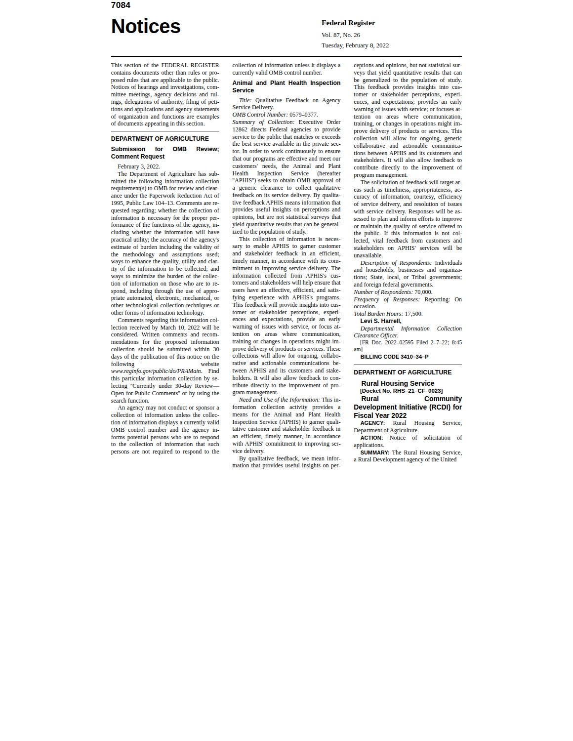7084
Notices
Federal Register
Vol. 87, No. 26
Tuesday, February 8, 2022
This section of the FEDERAL REGISTER contains documents other than rules or proposed rules that are applicable to the public. Notices of hearings and investigations, committee meetings, agency decisions and rulings, delegations of authority, filing of petitions and applications and agency statements of organization and functions are examples of documents appearing in this section.
DEPARTMENT OF AGRICULTURE
Submission for OMB Review; Comment Request
February 3, 2022.
The Department of Agriculture has submitted the following information collection requirement(s) to OMB for review and clearance under the Paperwork Reduction Act of 1995, Public Law 104–13. Comments are requested regarding; whether the collection of information is necessary for the proper performance of the functions of the agency, including whether the information will have practical utility; the accuracy of the agency's estimate of burden including the validity of the methodology and assumptions used; ways to enhance the quality, utility and clarity of the information to be collected; and ways to minimize the burden of the collection of information on those who are to respond, including through the use of appropriate automated, electronic, mechanical, or other technological collection techniques or other forms of information technology.
Comments regarding this information collection received by March 10, 2022 will be considered. Written comments and recommendations for the proposed information collection should be submitted within 30 days of the publication of this notice on the following website www.reginfo.gov/public/do/PRAMain. Find this particular information collection by selecting ''Currently under 30-day Review—Open for Public Comments'' or by using the search function.
An agency may not conduct or sponsor a collection of information unless the collection of information displays a currently valid OMB control number and the agency informs potential persons who are to respond to the collection of information that such persons are not required to respond to the collection of information unless it displays a currently valid OMB control number.
Animal and Plant Health Inspection Service
Title: Qualitative Feedback on Agency Service Delivery.
OMB Control Number: 0579–0377.
Summary of Collection: Executive Order 12862 directs Federal agencies to provide service to the public that matches or exceeds the best service available in the private sector. In order to work continuously to ensure that our programs are effective and meet our customers' needs, the Animal and Plant Health Inspection Service (hereafter ''APHIS'') seeks to obtain OMB approval of a generic clearance to collect qualitative feedback on its service delivery. By qualitative feedback APHIS means information that provides useful insights on perceptions and opinions, but are not statistical surveys that yield quantitative results that can be generalized to the population of study.
This collection of information is necessary to enable APHIS to garner customer and stakeholder feedback in an efficient, timely manner, in accordance with its commitment to improving service delivery. The information collected from APHIS's customers and stakeholders will help ensure that users have an effective, efficient, and satisfying experience with APHIS's programs. This feedback will provide insights into customer or stakeholder perceptions, experiences and expectations, provide an early warning of issues with service, or focus attention on areas where communication, training or changes in operations might improve delivery of products or services. These collections will allow for ongoing, collaborative and actionable communications between APHIS and its customers and stakeholders. It will also allow feedback to contribute directly to the improvement of program management.
Need and Use of the Information: This information collection activity provides a means for the Animal and Plant Health Inspection Service (APHIS) to garner qualitative customer and stakeholder feedback in an efficient, timely manner, in accordance with APHIS' commitment to improving service delivery.
By qualitative feedback, we mean information that provides useful insights on perceptions and opinions, but not statistical surveys that yield quantitative results that can be generalized to the population of study. This feedback provides insights into customer or stakeholder perceptions, experiences, and expectations; provides an early warning of issues with service; or focuses attention on areas where communication, training, or changes in operations might improve delivery of products or services. This collection will allow for ongoing, generic collaborative and actionable communications between APHIS and its customers and stakeholders. It will also allow feedback to contribute directly to the improvement of program management.
The solicitation of feedback will target areas such as timeliness, appropriateness, accuracy of information, courtesy, efficiency of service delivery, and resolution of issues with service delivery. Responses will be assessed to plan and inform efforts to improve or maintain the quality of service offered to the public. If this information is not collected, vital feedback from customers and stakeholders on APHIS' services will be unavailable.
Description of Respondents: Individuals and households; businesses and organizations; State, local, or Tribal governments; and foreign federal governments.
Number of Respondents: 70,000.
Frequency of Responses: Reporting: On occasion.
Total Burden Hours: 17,500.
Levi S. Harrell,
Departmental Information Collection Clearance Officer.
[FR Doc. 2022–02595 Filed 2–7–22; 8:45 am]
BILLING CODE 3410–34–P
DEPARTMENT OF AGRICULTURE
Rural Housing Service
[Docket No. RHS–21–CF–0023]
Rural Community Development Initiative (RCDI) for Fiscal Year 2022
AGENCY: Rural Housing Service, Department of Agriculture.
ACTION: Notice of solicitation of applications.
SUMMARY: The Rural Housing Service, a Rural Development agency of the United